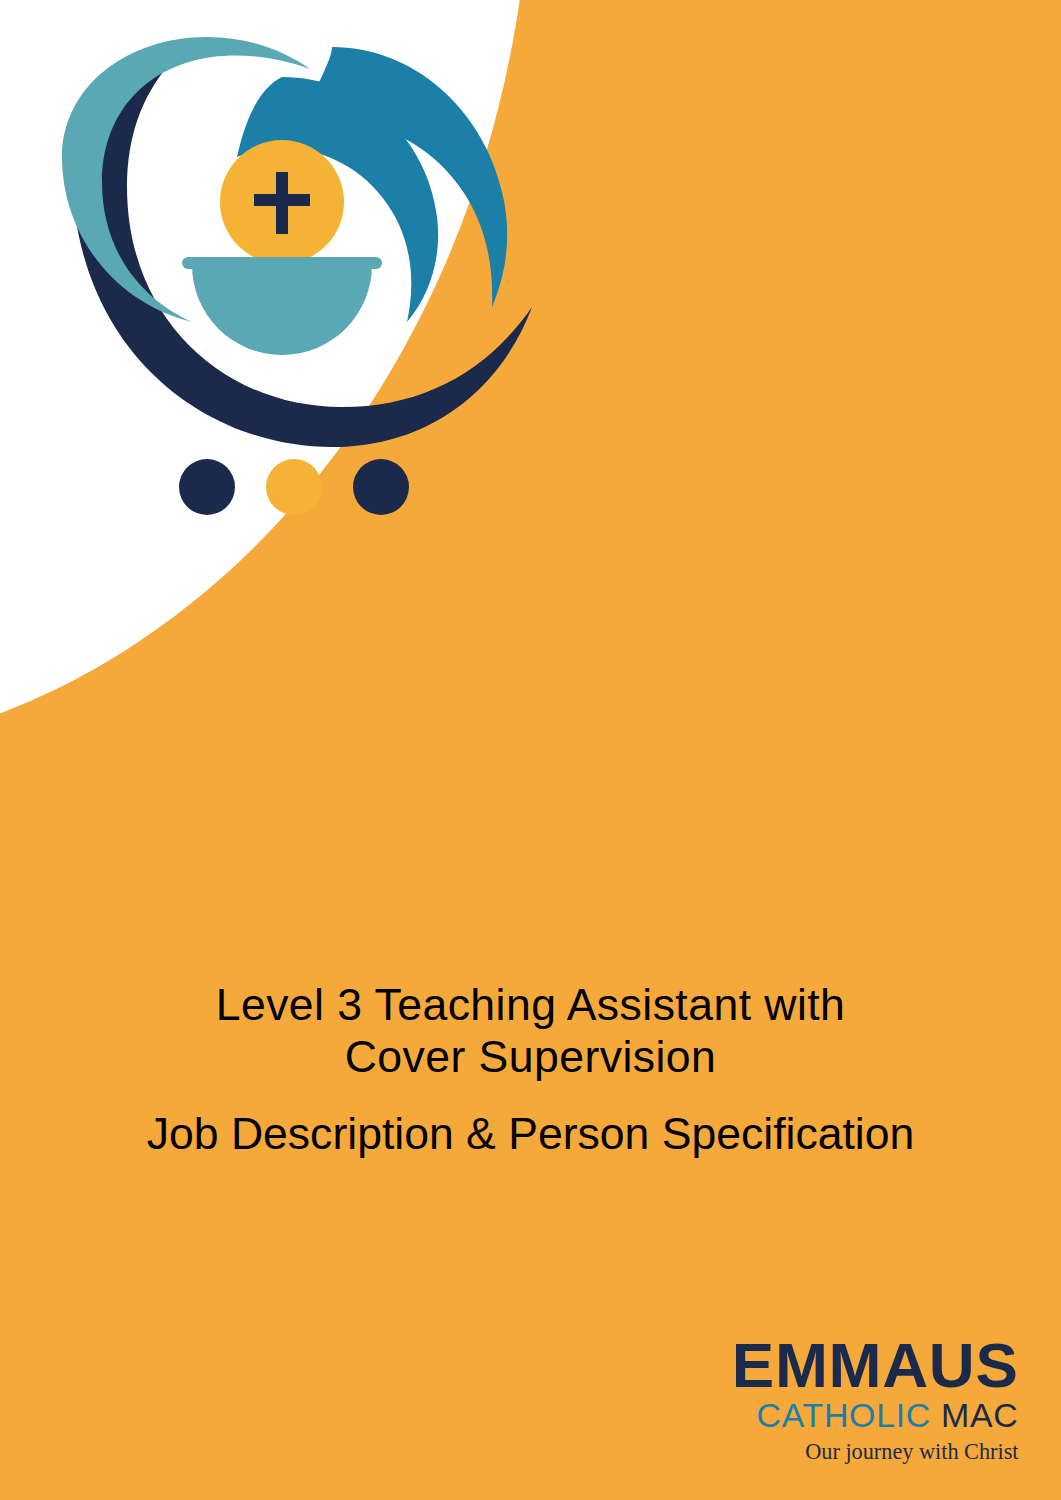Level 3 Teaching Assistant with Cover Supervision
Job Description & Person Specification
EMMAUS CATHOLIC MAC Our journey with Christ